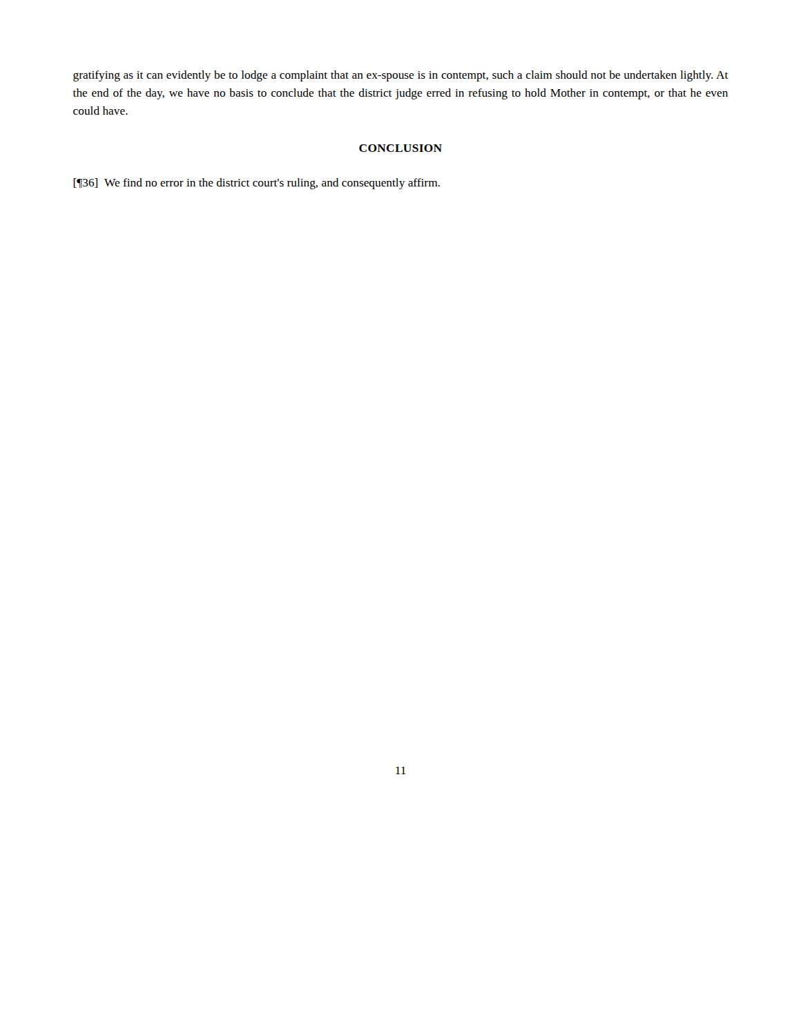gratifying as it can evidently be to lodge a complaint that an ex-spouse is in contempt, such a claim should not be undertaken lightly. At the end of the day, we have no basis to conclude that the district judge erred in refusing to hold Mother in contempt, or that he even could have.
CONCLUSION
[¶36] We find no error in the district court's ruling, and consequently affirm.
11